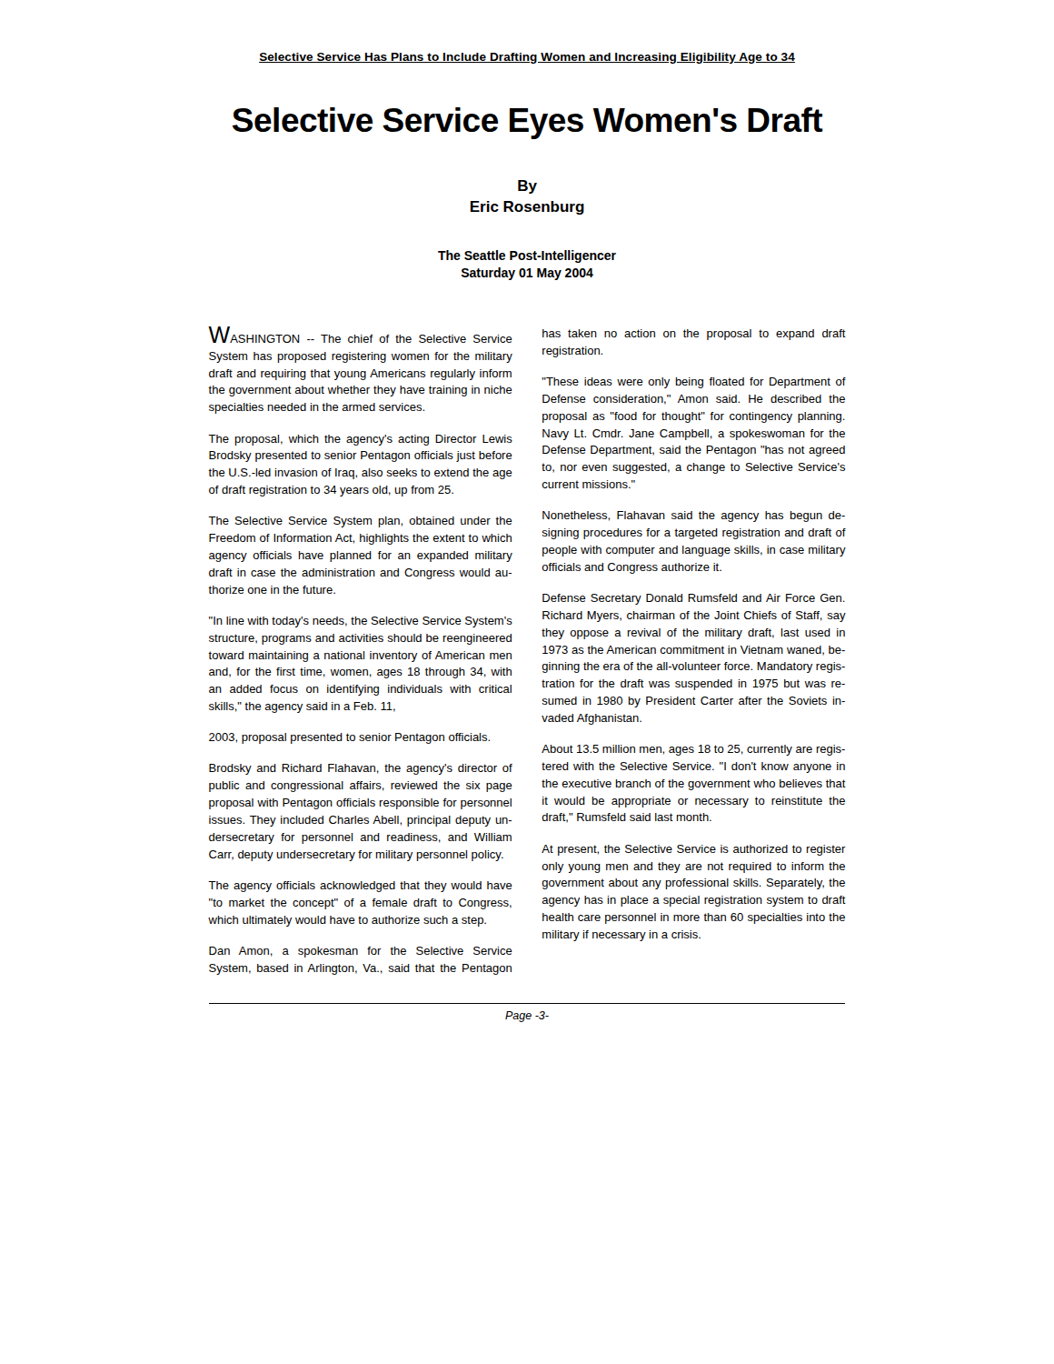Selective Service Has Plans to Include Drafting Women and Increasing Eligibility Age to 34
Selective Service Eyes Women's Draft
By
Eric Rosenburg
The Seattle Post-Intelligencer
Saturday 01 May 2004
WASHINGTON -- The chief of the Selective Service System has proposed registering women for the military draft and requiring that young Americans regularly inform the government about whether they have training in niche specialties needed in the armed services.
The proposal, which the agency's acting Director Lewis Brodsky presented to senior Pentagon officials just before the U.S.-led invasion of Iraq, also seeks to extend the age of draft registration to 34 years old, up from 25.
The Selective Service System plan, obtained under the Freedom of Information Act, highlights the extent to which agency officials have planned for an expanded military draft in case the administration and Congress would authorize one in the future.
"In line with today's needs, the Selective Service System's structure, programs and activities should be reengineered toward maintaining a national inventory of American men and, for the first time, women, ages 18 through 34, with an added focus on identifying individuals with critical skills," the agency said in a Feb. 11,
2003, proposal presented to senior Pentagon officials.
Brodsky and Richard Flahavan, the agency's director of public and congressional affairs, reviewed the six page proposal with Pentagon officials responsible for personnel issues. They included Charles Abell, principal deputy undersecretary for personnel and readiness, and William Carr, deputy undersecretary for military personnel policy.
The agency officials acknowledged that they would have "to market the concept" of a female draft to Congress, which ultimately would have to authorize such a step.
Dan Amon, a spokesman for the Selective Service System, based in Arlington, Va., said that the Pentagon has taken no action on the proposal to expand draft registration.
"These ideas were only being floated for Department of Defense consideration," Amon said. He described the proposal as "food for thought" for contingency planning. Navy Lt. Cmdr. Jane Campbell, a spokeswoman for the Defense Department, said the Pentagon "has not agreed to, nor even suggested, a change to Selective Service's current missions."
Nonetheless, Flahavan said the agency has begun designing procedures for a targeted registration and draft of people with computer and language skills, in case military officials and Congress authorize it.
Defense Secretary Donald Rumsfeld and Air Force Gen. Richard Myers, chairman of the Joint Chiefs of Staff, say they oppose a revival of the military draft, last used in 1973 as the American commitment in Vietnam waned, beginning the era of the all-volunteer force. Mandatory registration for the draft was suspended in 1975 but was resumed in 1980 by President Carter after the Soviets invaded Afghanistan.
About 13.5 million men, ages 18 to 25, currently are registered with the Selective Service. "I don't know anyone in the executive branch of the government who believes that it would be appropriate or necessary to reinstitute the draft," Rumsfeld said last month.
At present, the Selective Service is authorized to register only young men and they are not required to inform the government about any professional skills. Separately, the agency has in place a special registration system to draft health care personnel in more than 60 specialties into the military if necessary in a crisis.
Page -3-